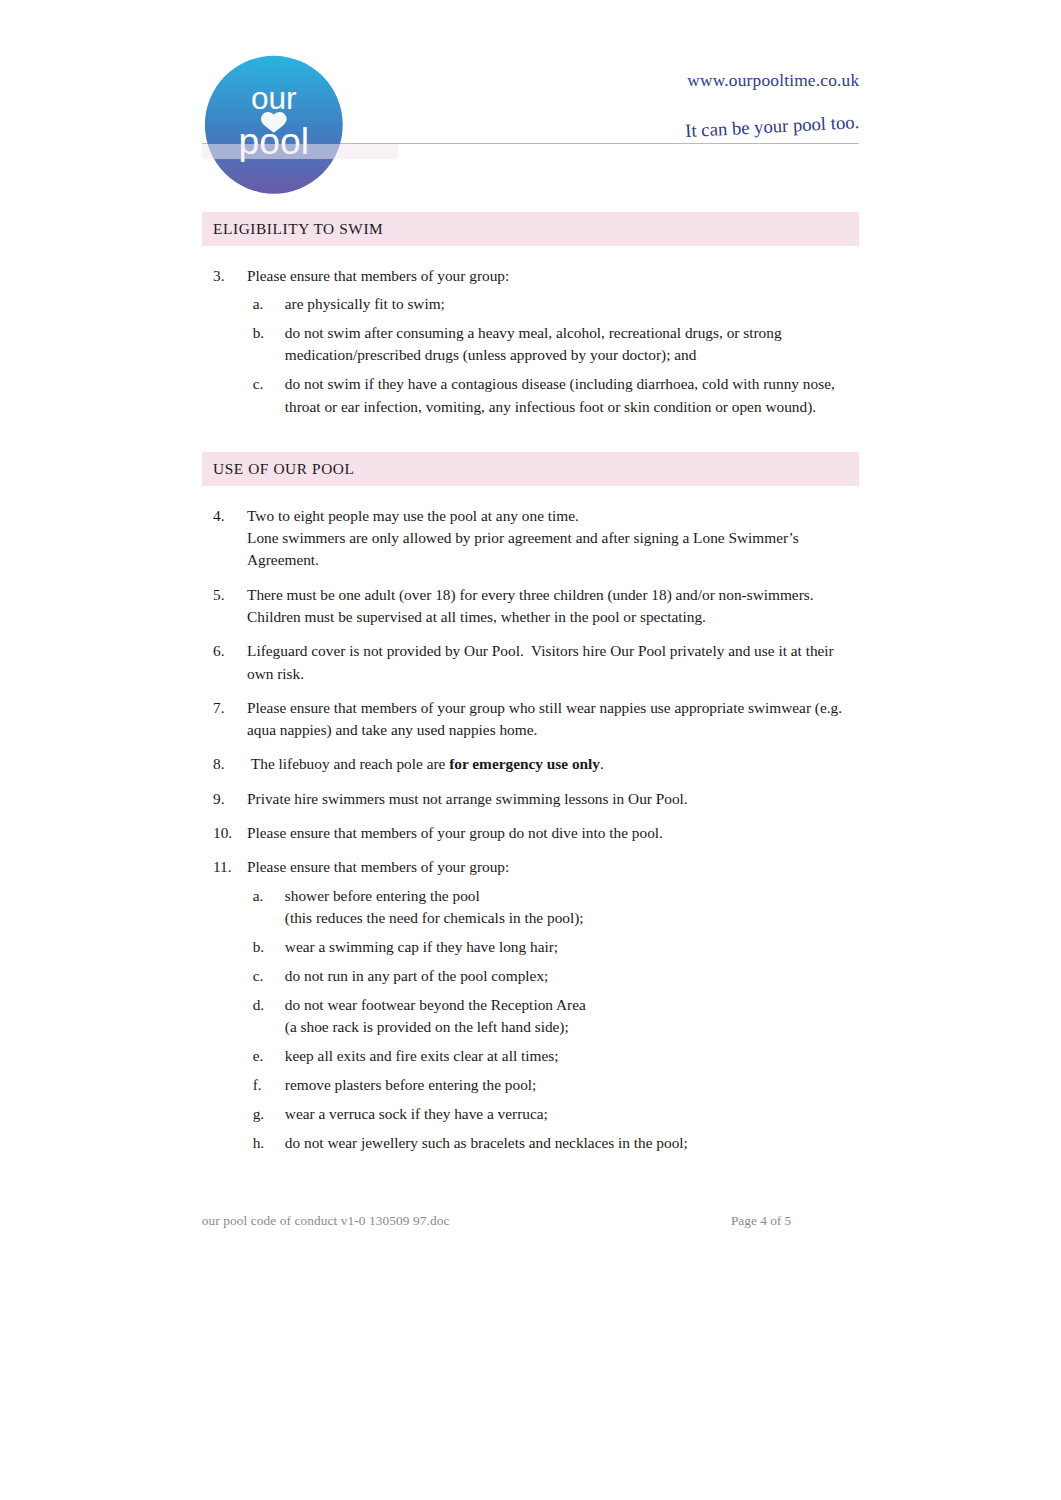our pool
www.ourpooltime.co.uk
It can be your pool too.
ELIGIBILITY TO SWIM
3. Please ensure that members of your group:
a. are physically fit to swim;
b. do not swim after consuming a heavy meal, alcohol, recreational drugs, or strong medication/prescribed drugs (unless approved by your doctor); and
c. do not swim if they have a contagious disease (including diarrhoea, cold with runny nose, throat or ear infection, vomiting, any infectious foot or skin condition or open wound).
USE OF OUR POOL
4. Two to eight people may use the pool at any one time.
Lone swimmers are only allowed by prior agreement and after signing a Lone Swimmer’s Agreement.
5. There must be one adult (over 18) for every three children (under 18) and/or non-swimmers.
Children must be supervised at all times, whether in the pool or spectating.
6. Lifeguard cover is not provided by Our Pool. Visitors hire Our Pool privately and use it at their own risk.
7. Please ensure that members of your group who still wear nappies use appropriate swimwear (e.g. aqua nappies) and take any used nappies home.
8. The lifebuoy and reach pole are for emergency use only.
9. Private hire swimmers must not arrange swimming lessons in Our Pool.
10. Please ensure that members of your group do not dive into the pool.
11. Please ensure that members of your group:
a. shower before entering the pool
(this reduces the need for chemicals in the pool);
b. wear a swimming cap if they have long hair;
c. do not run in any part of the pool complex;
d. do not wear footwear beyond the Reception Area
(a shoe rack is provided on the left hand side);
e. keep all exits and fire exits clear at all times;
f. remove plasters before entering the pool;
g. wear a verruca sock if they have a verruca;
h. do not wear jewellery such as bracelets and necklaces in the pool;
our pool code of conduct v1-0 130509 97.doc
Page 4 of 5